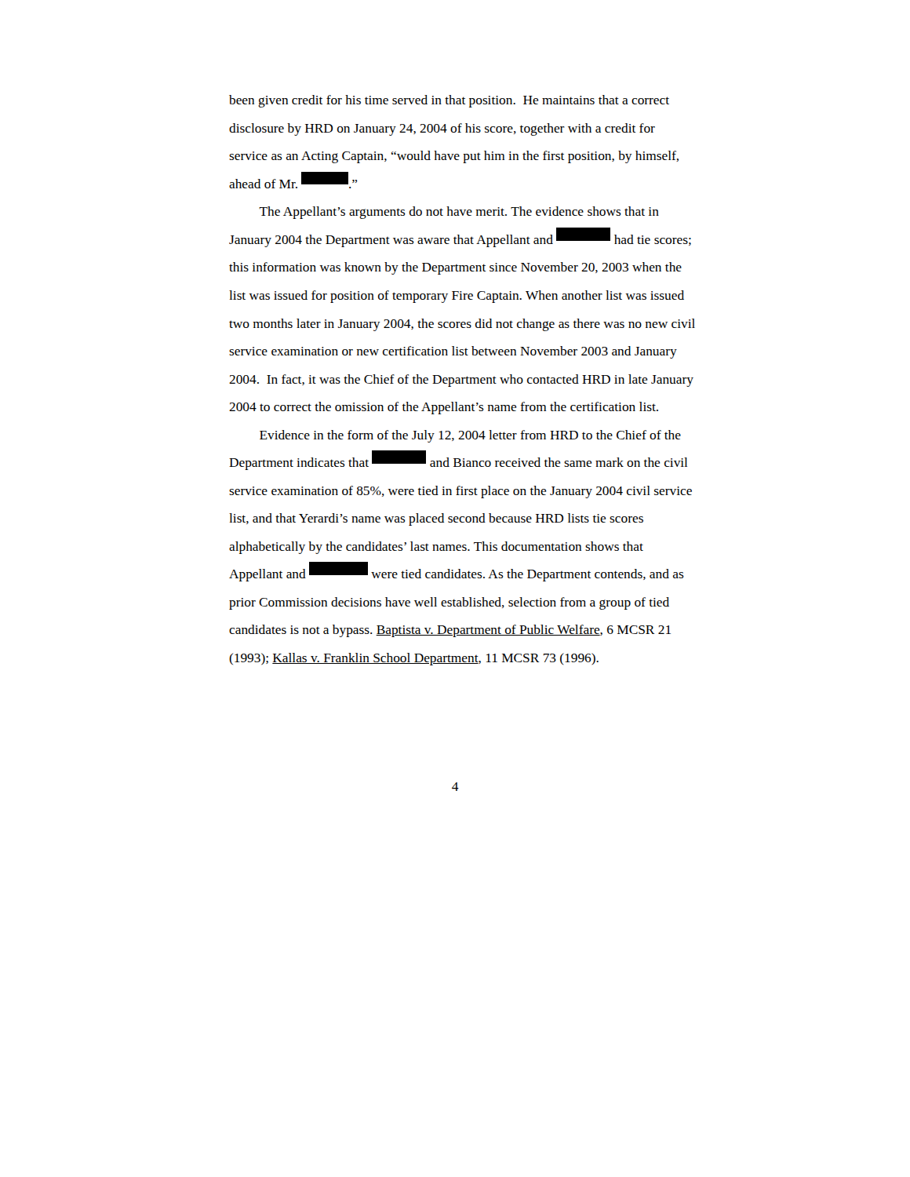been given credit for his time served in that position. He maintains that a correct disclosure by HRD on January 24, 2004 of his score, together with a credit for service as an Acting Captain, “would have put him in the first position, by himself, ahead of Mr. .”
The Appellant’s arguments do not have merit. The evidence shows that in January 2004 the Department was aware that Appellant and had tie scores; this information was known by the Department since November 20, 2003 when the list was issued for position of temporary Fire Captain. When another list was issued two months later in January 2004, the scores did not change as there was no new civil service examination or new certification list between November 2003 and January 2004. In fact, it was the Chief of the Department who contacted HRD in late January 2004 to correct the omission of the Appellant’s name from the certification list.
Evidence in the form of the July 12, 2004 letter from HRD to the Chief of the Department indicates that and Bianco received the same mark on the civil service examination of 85%, were tied in first place on the January 2004 civil service list, and that Yerardi’s name was placed second because HRD lists tie scores alphabetically by the candidates’ last names. This documentation shows that Appellant and were tied candidates. As the Department contends, and as prior Commission decisions have well established, selection from a group of tied candidates is not a bypass. Baptista v. Department of Public Welfare, 6 MCSR 21 (1993); Kallas v. Franklin School Department, 11 MCSR 73 (1996).
4